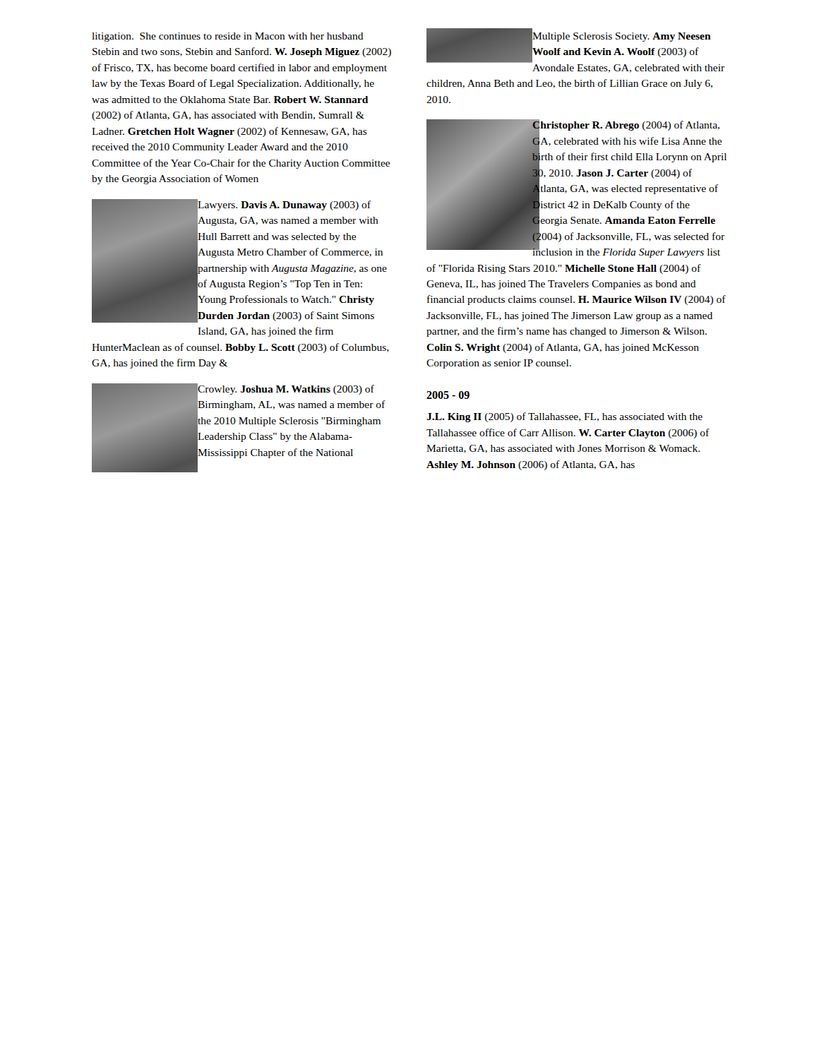litigation. She continues to reside in Macon with her husband Stebin and two sons, Stebin and Sanford. W. Joseph Miguez (2002) of Frisco, TX, has become board certified in labor and employment law by the Texas Board of Legal Specialization. Additionally, he was admitted to the Oklahoma State Bar. Robert W. Stannard (2002) of Atlanta, GA, has associated with Bendin, Sumrall & Ladner. Gretchen Holt Wagner (2002) of Kennesaw, GA, has received the 2010 Community Leader Award and the 2010 Committee of the Year Co-Chair for the Charity Auction Committee by the Georgia Association of Women
Lawyers. Davis A. Dunaway (2003) of Augusta, GA, was named a member with Hull Barrett and was selected by the Augusta Metro Chamber of Commerce, in partnership with Augusta Magazine, as one of Augusta Region’s "Top Ten in Ten: Young Professionals to Watch." Christy Durden Jordan (2003) of Saint Simons Island, GA, has joined the firm HunterMaclean as of counsel. Bobby L. Scott (2003) of Columbus, GA, has joined the firm Day &
Crowley. Joshua M. Watkins (2003) of Birmingham, AL, was named a member of the 2010 Multiple Sclerosis "Birmingham Leadership Class" by the Alabama-Mississippi Chapter of the National Multiple Sclerosis Society. Amy Neesen Woolf and Kevin A. Woolf (2003) of Avondale Estates, GA, celebrated with their children, Anna Beth and Leo, the birth of Lillian Grace on July 6, 2010.
Christopher R. Abrego (2004) of Atlanta, GA, celebrated with his wife Lisa Anne the birth of their first child Ella Lorynn on April 30, 2010. Jason J. Carter (2004) of Atlanta, GA, was elected representative of District 42 in DeKalb County of the Georgia Senate. Amanda Eaton Ferrelle (2004) of Jacksonville, FL, was selected for inclusion in the Florida Super Lawyers list of "Florida Rising Stars 2010." Michelle Stone Hall (2004) of Geneva, IL, has joined The Travelers Companies as bond and financial products claims counsel. H. Maurice Wilson IV (2004) of Jacksonville, FL, has joined The Jimerson Law group as a named partner, and the firm’s name has changed to Jimerson & Wilson. Colin S. Wright (2004) of Atlanta, GA, has joined McKesson Corporation as senior IP counsel.
2005 - 09
J.L. King II (2005) of Tallahassee, FL, has associated with the Tallahassee office of Carr Allison. W. Carter Clayton (2006) of Marietta, GA, has associated with Jones Morrison & Womack. Ashley M. Johnson (2006) of Atlanta, GA, has